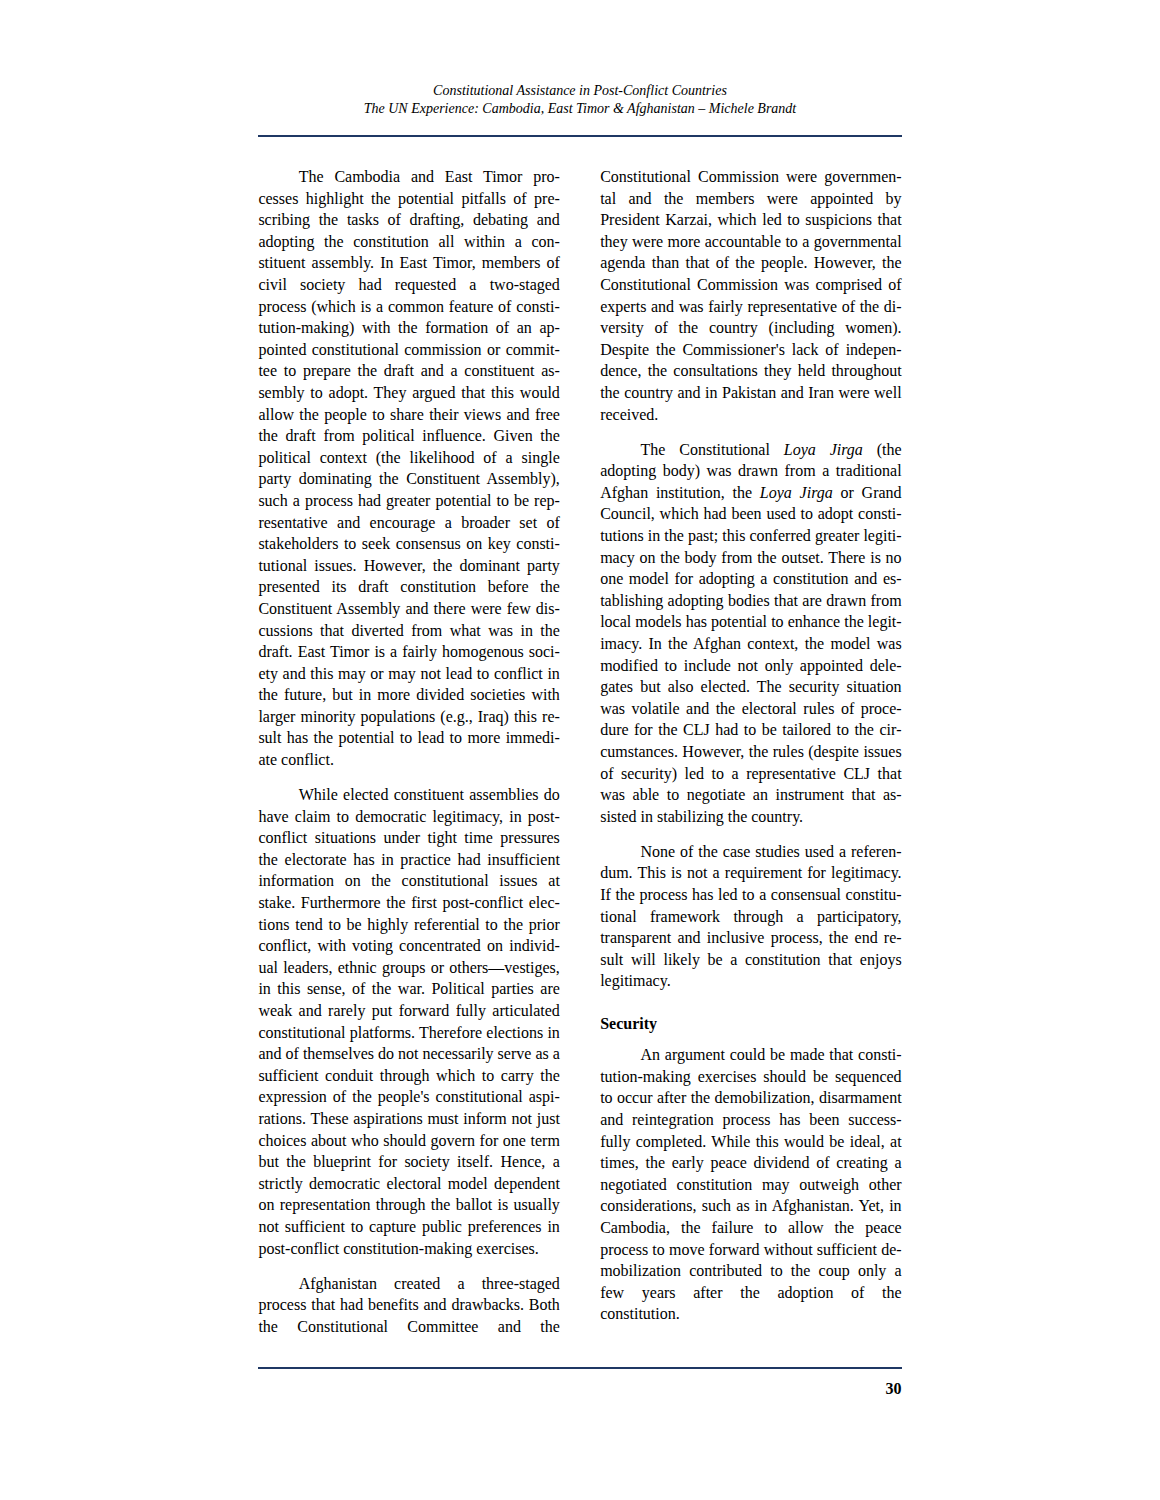Constitutional Assistance in Post-Conflict Countries The UN Experience: Cambodia, East Timor & Afghanistan – Michele Brandt
The Cambodia and East Timor processes highlight the potential pitfalls of prescribing the tasks of drafting, debating and adopting the constitution all within a constituent assembly. In East Timor, members of civil society had requested a two-staged process (which is a common feature of constitution-making) with the formation of an appointed constitutional commission or committee to prepare the draft and a constituent assembly to adopt. They argued that this would allow the people to share their views and free the draft from political influence. Given the political context (the likelihood of a single party dominating the Constituent Assembly), such a process had greater potential to be representative and encourage a broader set of stakeholders to seek consensus on key constitutional issues. However, the dominant party presented its draft constitution before the Constituent Assembly and there were few discussions that diverted from what was in the draft. East Timor is a fairly homogenous society and this may or may not lead to conflict in the future, but in more divided societies with larger minority populations (e.g., Iraq) this result has the potential to lead to more immediate conflict.
While elected constituent assemblies do have claim to democratic legitimacy, in post-conflict situations under tight time pressures the electorate has in practice had insufficient information on the constitutional issues at stake. Furthermore the first post-conflict elections tend to be highly referential to the prior conflict, with voting concentrated on individual leaders, ethnic groups or others—vestiges, in this sense, of the war. Political parties are weak and rarely put forward fully articulated constitutional platforms. Therefore elections in and of themselves do not necessarily serve as a sufficient conduit through which to carry the expression of the people's constitutional aspirations. These aspirations must inform not just choices about who should govern for one term but the blueprint for society itself. Hence, a strictly democratic electoral model dependent on representation through the ballot is usually not sufficient to capture public preferences in post-conflict constitution-making exercises.
Afghanistan created a three-staged process that had benefits and drawbacks. Both the Constitutional Committee and the Constitutional Commission were governmental and the members were appointed by President Karzai, which led to suspicions that they were more accountable to a governmental agenda than that of the people. However, the Constitutional Commission was comprised of experts and was fairly representative of the diversity of the country (including women). Despite the Commissioner's lack of independence, the consultations they held throughout the country and in Pakistan and Iran were well received.
The Constitutional Loya Jirga (the adopting body) was drawn from a traditional Afghan institution, the Loya Jirga or Grand Council, which had been used to adopt constitutions in the past; this conferred greater legitimacy on the body from the outset. There is no one model for adopting a constitution and establishing adopting bodies that are drawn from local models has potential to enhance the legitimacy. In the Afghan context, the model was modified to include not only appointed delegates but also elected. The security situation was volatile and the electoral rules of procedure for the CLJ had to be tailored to the circumstances. However, the rules (despite issues of security) led to a representative CLJ that was able to negotiate an instrument that assisted in stabilizing the country.
None of the case studies used a referendum. This is not a requirement for legitimacy. If the process has led to a consensual constitutional framework through a participatory, transparent and inclusive process, the end result will likely be a constitution that enjoys legitimacy.
Security
An argument could be made that constitution-making exercises should be sequenced to occur after the demobilization, disarmament and reintegration process has been successfully completed. While this would be ideal, at times, the early peace dividend of creating a negotiated constitution may outweigh other considerations, such as in Afghanistan. Yet, in Cambodia, the failure to allow the peace process to move forward without sufficient demobilization contributed to the coup only a few years after the adoption of the constitution.
30